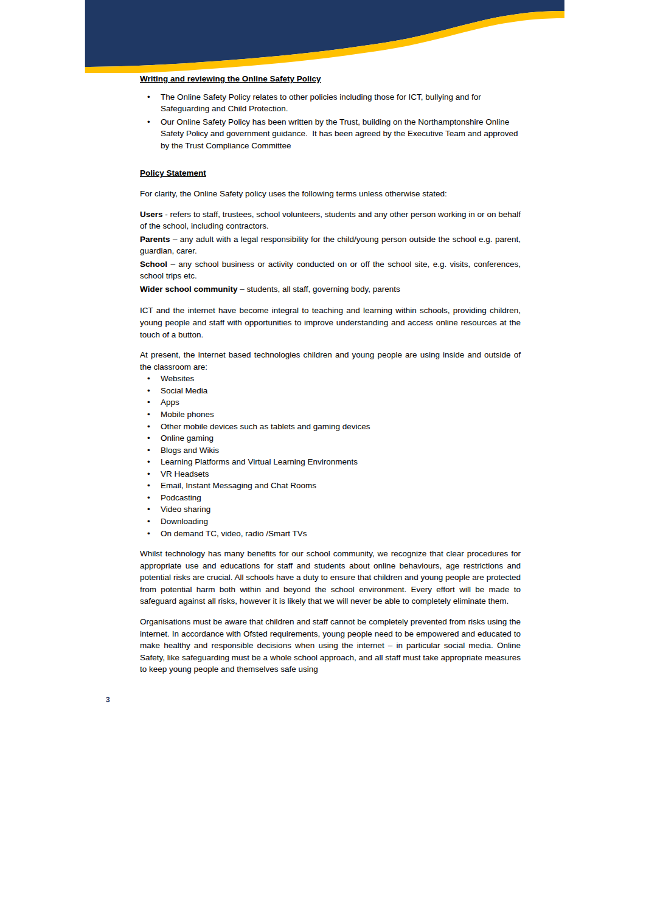Writing and reviewing the Online Safety Policy
The Online Safety Policy relates to other policies including those for ICT, bullying and for Safeguarding and Child Protection.
Our Online Safety Policy has been written by the Trust, building on the Northamptonshire Online Safety Policy and government guidance. It has been agreed by the Executive Team and approved by the Trust Compliance Committee
Policy Statement
For clarity, the Online Safety policy uses the following terms unless otherwise stated:
Users - refers to staff, trustees, school volunteers, students and any other person working in or on behalf of the school, including contractors.
Parents – any adult with a legal responsibility for the child/young person outside the school e.g. parent, guardian, carer.
School – any school business or activity conducted on or off the school site, e.g. visits, conferences, school trips etc.
Wider school community – students, all staff, governing body, parents
ICT and the internet have become integral to teaching and learning within schools, providing children, young people and staff with opportunities to improve understanding and access online resources at the touch of a button.
At present, the internet based technologies children and young people are using inside and outside of the classroom are:
Websites
Social Media
Apps
Mobile phones
Other mobile devices such as tablets and gaming devices
Online gaming
Blogs and Wikis
Learning Platforms and Virtual Learning Environments
VR Headsets
Email, Instant Messaging and Chat Rooms
Podcasting
Video sharing
Downloading
On demand TC, video, radio /Smart TVs
Whilst technology has many benefits for our school community, we recognize that clear procedures for appropriate use and educations for staff and students about online behaviours, age restrictions and potential risks are crucial. All schools have a duty to ensure that children and young people are protected from potential harm both within and beyond the school environment. Every effort will be made to safeguard against all risks, however it is likely that we will never be able to completely eliminate them.
Organisations must be aware that children and staff cannot be completely prevented from risks using the internet. In accordance with Ofsted requirements, young people need to be empowered and educated to make healthy and responsible decisions when using the internet – in particular social media. Online Safety, like safeguarding must be a whole school approach, and all staff must take appropriate measures to keep young people and themselves safe using
3